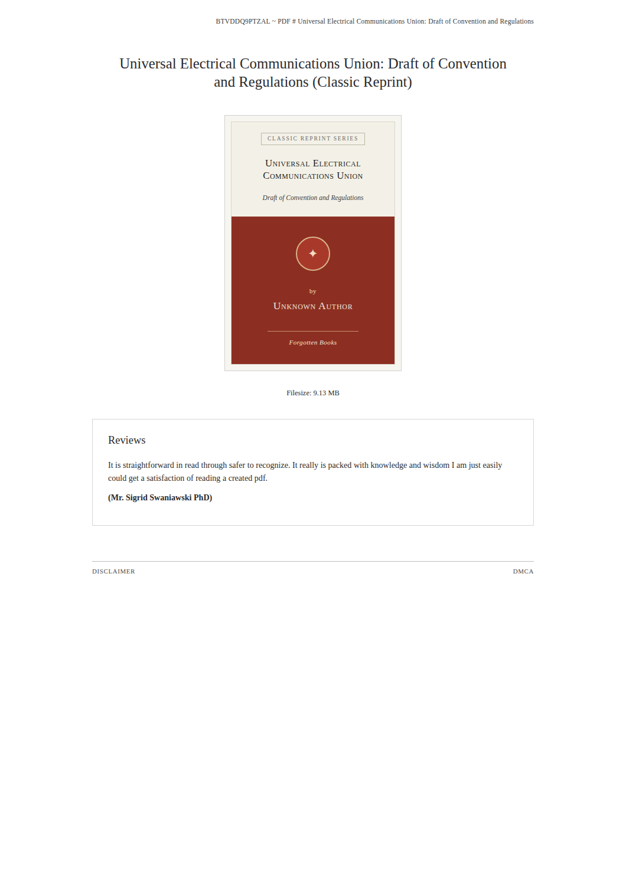BTVDDQ9PTZAL ~ PDF # Universal Electrical Communications Union: Draft of Convention and Regulations
Universal Electrical Communications Union: Draft of Convention and Regulations (Classic Reprint)
CLASSIC REPRINT SERIES
Universal Electrical Communications Union
Draft of Convention and Regulations
✦
by
Unknown Author
Forgotten Books
Filesize: 9.13 MB
Reviews
It is straightforward in read through safer to recognize. It really is packed with knowledge and wisdom I am just easily could get a satisfaction of reading a created pdf.
(Mr. Sigrid Swaniawski PhD)
Disclaimer DMCA